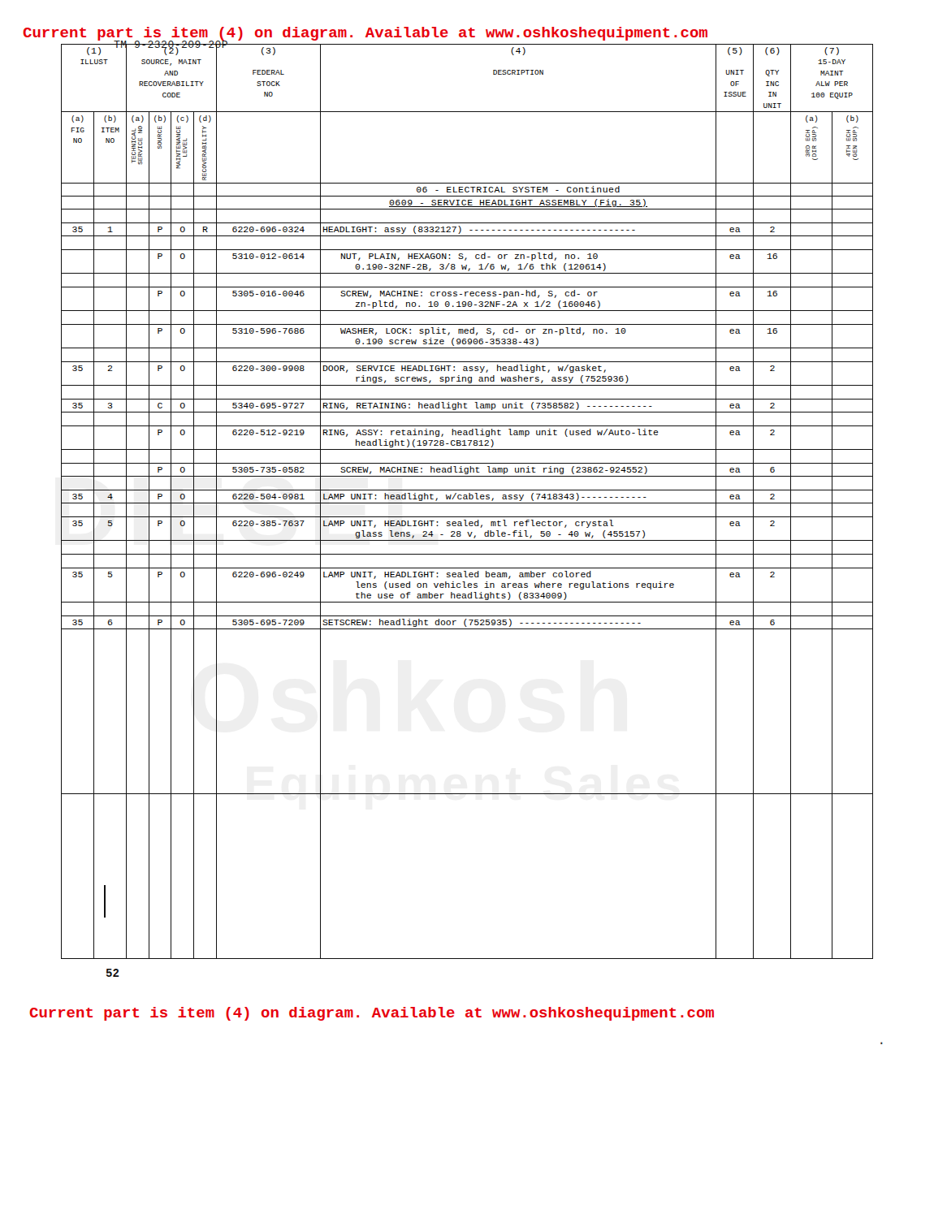Current part is item (4) on diagram. Available at www.oshkoshequipment.com
TM 9-2320-209-20P
DIESEL
Oshkosh
Equipment Sales
| (1) ILLUST | (2) SOURCE, MAINT AND RECOVERABILITY CODE | (3) FEDERAL STOCK NO | (4) DESCRIPTION | (5) UNIT OF ISSUE | (6) QTY INC IN UNIT | (7) 15-DAY MAINT ALW PER 100 EQUIP |
| --- | --- | --- | --- | --- | --- | --- |
| (a) FIG NO | (b) ITEM NO | (a) TECHNICAL SERVICE NO | (b) SOURCE | (c) MAINTENANCE LEVEL | (d) RECOVERABILITY | | | | | (a) 3RD ECH (DIR SUP) | (b) 4TH ECH (GEN SUP) |
| | | | | | | | 06 - ELECTRICAL SYSTEM - Continued | | | | |
| | | | | | | | 0609 - SERVICE HEADLIGHT ASSEMBLY (Fig. 35) | | | | |
| 35 | 1 | | P | O | R | 6220-696-0324 | HEADLIGHT: assy (8332127) ------------------------------ | ea | 2 | | |
| | | | P | O | | 5310-012-0614 | NUT, PLAIN, HEXAGON: S, cd- or zn-pltd, no. 10 0.190-32NF-2B, 3/8 w, 1/6 w, 1/6 thk (120614) | ea | 16 | | |
| | | | P | O | | 5305-016-0046 | SCREW, MACHINE: cross-recess-pan-hd, S, cd- or zn-pltd, no. 10 0.190-32NF-2A x 1/2 (160046) | ea | 16 | | |
| | | | P | O | | 5310-596-7686 | WASHER, LOCK: split, med, S, cd- or zn-pltd, no. 10 0.190 screw size (96906-35338-43) | ea | 16 | | |
| 35 | 2 | | P | O | | 6220-300-9908 | DOOR, SERVICE HEADLIGHT: assy, headlight, w/gasket, rings, screws, spring and washers, assy (7525936) | ea | 2 | | |
| 35 | 3 | | C | O | | 5340-695-9727 | RING, RETAINING: headlight lamp unit (7358582) ------------ | ea | 2 | | |
| | | | P | O | | 6220-512-9219 | RING, ASSY: retaining, headlight lamp unit (used w/Auto-lite headlight)(19728-CB17812) | ea | 2 | | |
| | | | P | O | | 5305-735-0582 | SCREW, MACHINE: headlight lamp unit ring (23862-924552) | ea | 6 | | |
| 35 | 4 | | P | O | | 6220-504-0981 | LAMP UNIT: headlight, w/cables, assy (7418343) ------------ | ea | 2 | | |
| 35 | 5 | | P | O | | 6220-385-7637 | LAMP UNIT, HEADLIGHT: sealed, mtl reflector, crystal glass lens, 24 - 28 v, dble-fil, 50 - 40 w, (455157) | ea | 2 | | |
| 35 | 5 | | P | O | | 6220-696-0249 | LAMP UNIT, HEADLIGHT: sealed beam, amber colored lens (used on vehicles in areas where regulations require the use of amber headlights) (8334009) | ea | 2 | | |
| 35 | 6 | | P | O | | 5305-695-7209 | SETSCREW: headlight door (7525935) ---------------------- | ea | 6 | | |
52
Current part is item (4) on diagram. Available at www.oshkoshequipment.com
.